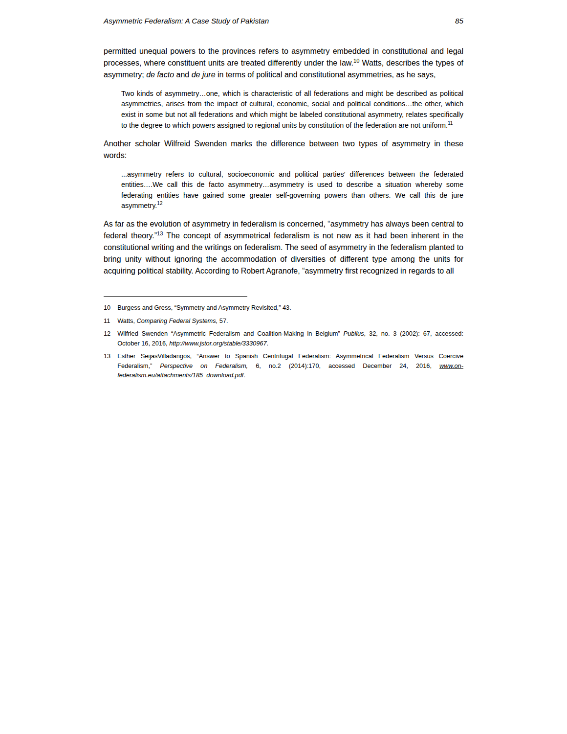Asymmetric Federalism: A Case Study of Pakistan 85
permitted unequal powers to the provinces refers to asymmetry embedded in constitutional and legal processes, where constituent units are treated differently under the law.10 Watts, describes the types of asymmetry; de facto and de jure in terms of political and constitutional asymmetries, as he says,
Two kinds of asymmetry…one, which is characteristic of all federations and might be described as political asymmetries, arises from the impact of cultural, economic, social and political conditions…the other, which exist in some but not all federations and which might be labeled constitutional asymmetry, relates specifically to the degree to which powers assigned to regional units by constitution of the federation are not uniform.11
Another scholar Wilfreid Swenden marks the difference between two types of asymmetry in these words:
...asymmetry refers to cultural, socioeconomic and political parties’ differences between the federated entities….We call this de facto asymmetry…asymmetry is used to describe a situation whereby some federating entities have gained some greater self-governing powers than others. We call this de jure asymmetry.12
As far as the evolution of asymmetry in federalism is concerned, “asymmetry has always been central to federal theory.”13 The concept of asymmetrical federalism is not new as it had been inherent in the constitutional writing and the writings on federalism. The seed of asymmetry in the federalism planted to bring unity without ignoring the accommodation of diversities of different type among the units for acquiring political stability. According to Robert Agranofe, “asymmetry first recognized in regards to all
10 Burgess and Gress, “Symmetry and Asymmetry Revisited,” 43.
11 Watts, Comparing Federal Systems, 57.
12 Wilfried Swenden “Asymmetric Federalism and Coalition-Making in Belgium” Publius, 32, no. 3 (2002): 67, accessed: October 16, 2016, http://www.jstor.org/stable/3330967.
13 Esther SeijasVilladangos, “Answer to Spanish Centrifugal Federalism: Asymmetrical Federalism Versus Coercive Federalism,” Perspective on Federalism, 6, no.2 (2014):170, accessed December 24, 2016, www.on-federalism.eu/attachments/185_download.pdf.